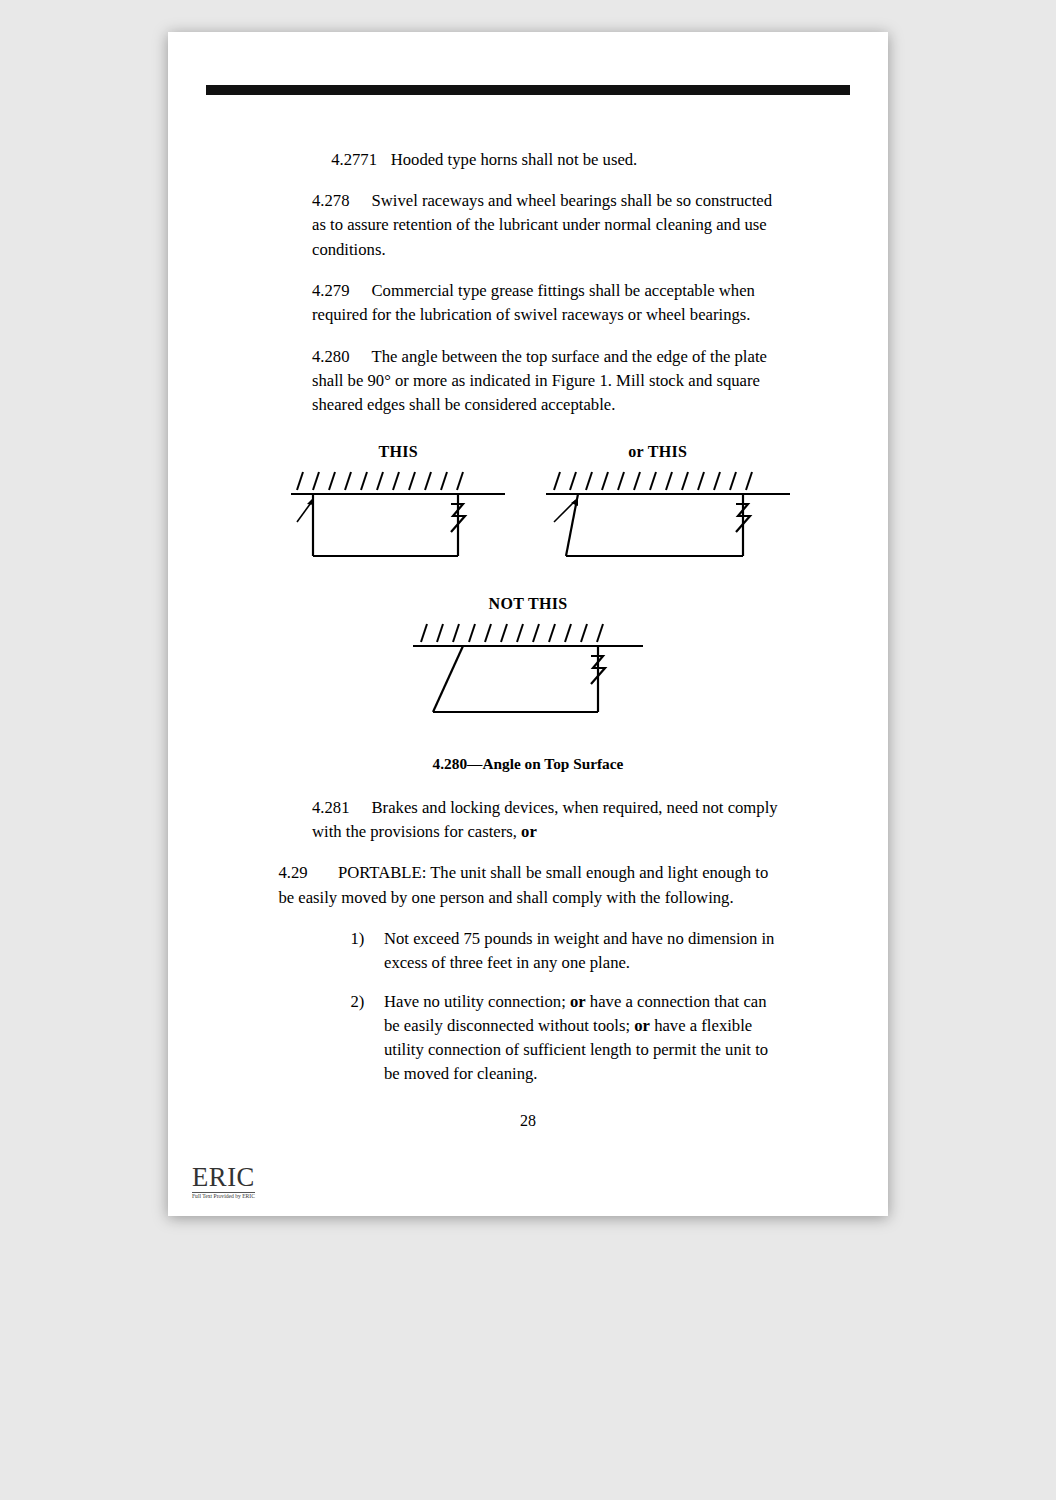4.2771 Hooded type horns shall not be used.
4.278 Swivel raceways and wheel bearings shall be so constructed as to assure retention of the lubricant under normal cleaning and use conditions.
4.279 Commercial type grease fittings shall be acceptable when required for the lubrication of swivel raceways or wheel bearings.
4.280 The angle between the top surface and the edge of the plate shall be 90° or more as indicated in Figure 1. Mill stock and square sheared edges shall be considered acceptable.
THIS
or THIS
NOT THIS
4.280—Angle on Top Surface
4.281 Brakes and locking devices, when required, need not comply with the provisions for casters, or
4.29 PORTABLE: The unit shall be small enough and light enough to be easily moved by one person and shall comply with the following.
1) Not exceed 75 pounds in weight and have no dimension in excess of three feet in any one plane.
2) Have no utility connection; or have a connection that can be easily disconnected without tools; or have a flexible utility connection of sufficient length to permit the unit to be moved for cleaning.
28
ERIC Full Text Provided by ERIC